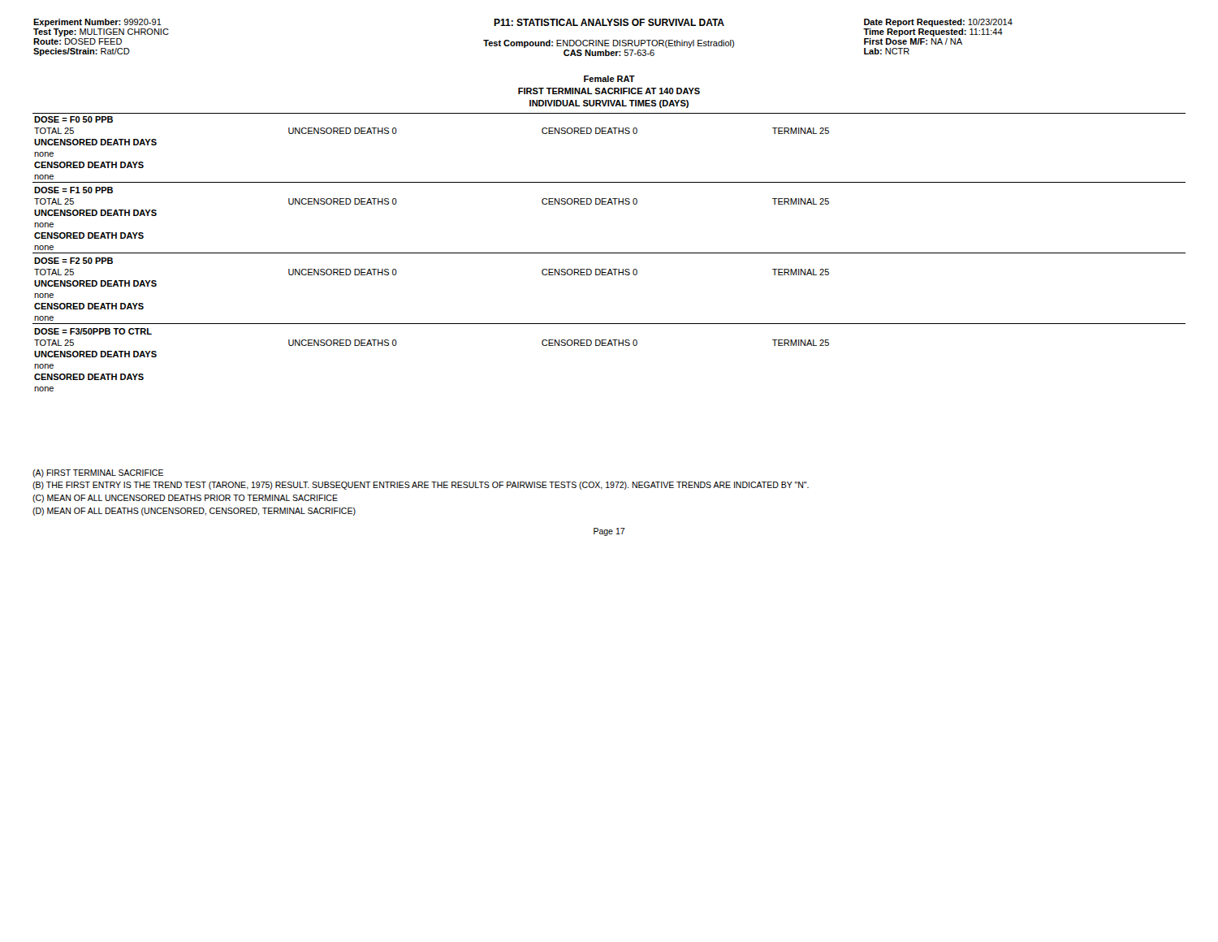| Experiment Number: 99920-91 Test Type: MULTIGEN CHRONIC Route: DOSED FEED Species/Strain: Rat/CD | P11: STATISTICAL ANALYSIS OF SURVIVAL DATA Test Compound: ENDOCRINE DISRUPTOR(Ethinyl Estradiol) CAS Number: 57-63-6 | Date Report Requested: 10/23/2014 Time Report Requested: 11:11:44 First Dose M/F: NA / NA Lab: NCTR |
Female RAT
FIRST TERMINAL SACRIFICE AT 140 DAYS
INDIVIDUAL SURVIVAL TIMES (DAYS)
| DOSE = F0 50 PPB | | | | |
| TOTAL 25 | UNCENSORED DEATHS 0 | CENSORED DEATHS 0 | TERMINAL 25 | |
| UNCENSORED DEATH DAYS | | | | |
| none | | | | |
| CENSORED DEATH DAYS | | | | |
| none | | | | |
| DOSE = F1 50 PPB | | | | |
| TOTAL 25 | UNCENSORED DEATHS 0 | CENSORED DEATHS 0 | TERMINAL 25 | |
| UNCENSORED DEATH DAYS | | | | |
| none | | | | |
| CENSORED DEATH DAYS | | | | |
| none | | | | |
| DOSE = F2 50 PPB | | | | |
| TOTAL 25 | UNCENSORED DEATHS 0 | CENSORED DEATHS 0 | TERMINAL 25 | |
| UNCENSORED DEATH DAYS | | | | |
| none | | | | |
| CENSORED DEATH DAYS | | | | |
| none | | | | |
| DOSE = F3/50PPB TO CTRL | | | | |
| TOTAL 25 | UNCENSORED DEATHS 0 | CENSORED DEATHS 0 | TERMINAL 25 | |
| UNCENSORED DEATH DAYS | | | | |
| none | | | | |
| CENSORED DEATH DAYS | | | | |
| none | | | | |
(A) FIRST TERMINAL SACRIFICE
(B) THE FIRST ENTRY IS THE TREND TEST (TARONE, 1975) RESULT. SUBSEQUENT ENTRIES ARE THE RESULTS OF PAIRWISE TESTS (COX, 1972). NEGATIVE TRENDS ARE INDICATED BY "N".
(C) MEAN OF ALL UNCENSORED DEATHS PRIOR TO TERMINAL SACRIFICE
(D) MEAN OF ALL DEATHS (UNCENSORED, CENSORED, TERMINAL SACRIFICE)
Page 17